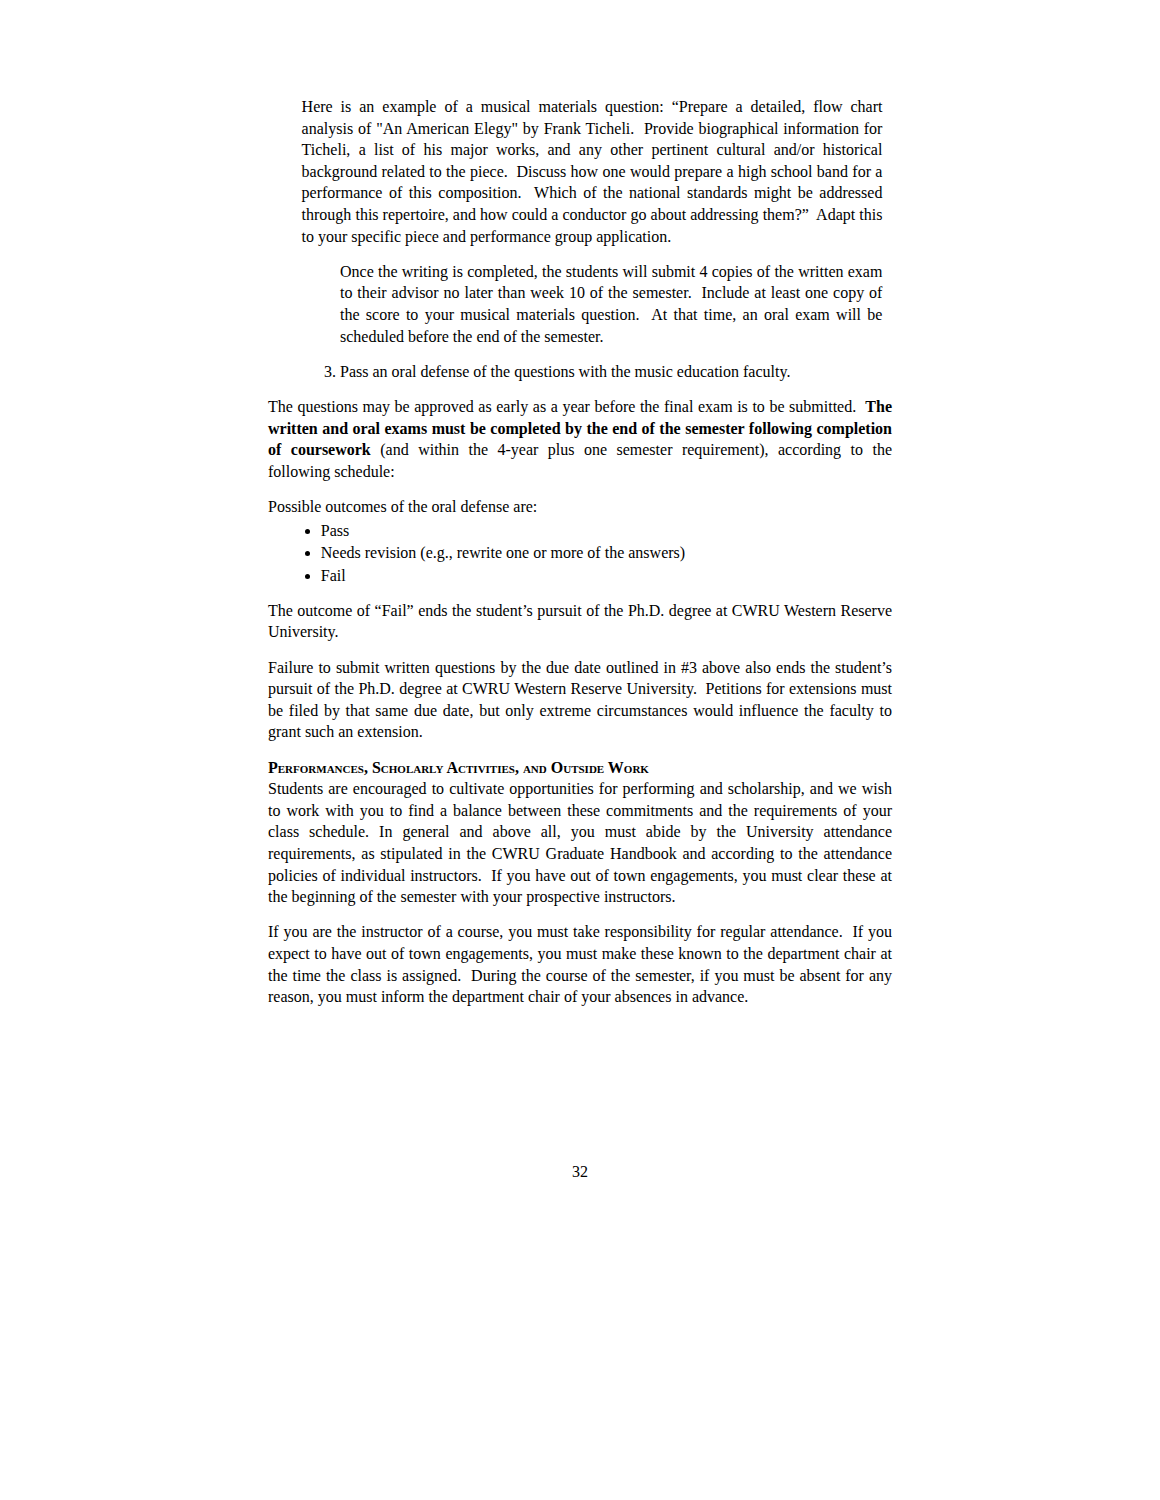Here is an example of a musical materials question: “Prepare a detailed, flow chart analysis of "An American Elegy" by Frank Ticheli. Provide biographical information for Ticheli, a list of his major works, and any other pertinent cultural and/or historical background related to the piece. Discuss how one would prepare a high school band for a performance of this composition. Which of the national standards might be addressed through this repertoire, and how could a conductor go about addressing them?” Adapt this to your specific piece and performance group application.
Once the writing is completed, the students will submit 4 copies of the written exam to their advisor no later than week 10 of the semester. Include at least one copy of the score to your musical materials question. At that time, an oral exam will be scheduled before the end of the semester.
Pass an oral defense of the questions with the music education faculty.
The questions may be approved as early as a year before the final exam is to be submitted. The written and oral exams must be completed by the end of the semester following completion of coursework (and within the 4-year plus one semester requirement), according to the following schedule:
Possible outcomes of the oral defense are:
Pass
Needs revision (e.g., rewrite one or more of the answers)
Fail
The outcome of “Fail” ends the student’s pursuit of the Ph.D. degree at CWRU Western Reserve University.
Failure to submit written questions by the due date outlined in #3 above also ends the student’s pursuit of the Ph.D. degree at CWRU Western Reserve University. Petitions for extensions must be filed by that same due date, but only extreme circumstances would influence the faculty to grant such an extension.
Performances, Scholarly Activities, and Outside Work
Students are encouraged to cultivate opportunities for performing and scholarship, and we wish to work with you to find a balance between these commitments and the requirements of your class schedule. In general and above all, you must abide by the University attendance requirements, as stipulated in the CWRU Graduate Handbook and according to the attendance policies of individual instructors. If you have out of town engagements, you must clear these at the beginning of the semester with your prospective instructors.
If you are the instructor of a course, you must take responsibility for regular attendance. If you expect to have out of town engagements, you must make these known to the department chair at the time the class is assigned. During the course of the semester, if you must be absent for any reason, you must inform the department chair of your absences in advance.
32